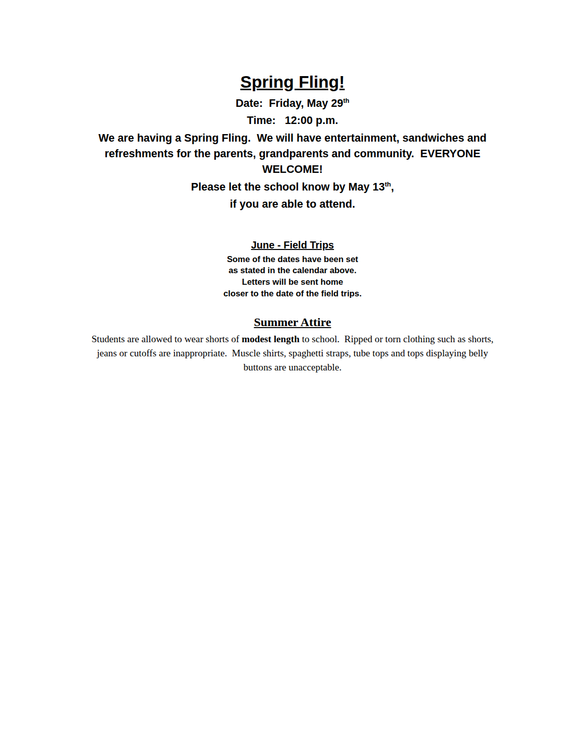Spring Fling!
Date: Friday, May 29th
Time: 12:00 p.m.
We are having a Spring Fling. We will have entertainment, sandwiches and refreshments for the parents, grandparents and community. EVERYONE WELCOME!
Please let the school know by May 13th,
if you are able to attend.
June - Field Trips
Some of the dates have been set
as stated in the calendar above.
Letters will be sent home
closer to the date of the field trips.
Summer Attire
Students are allowed to wear shorts of modest length to school. Ripped or torn clothing such as shorts, jeans or cutoffs are inappropriate. Muscle shirts, spaghetti straps, tube tops and tops displaying belly buttons are unacceptable.